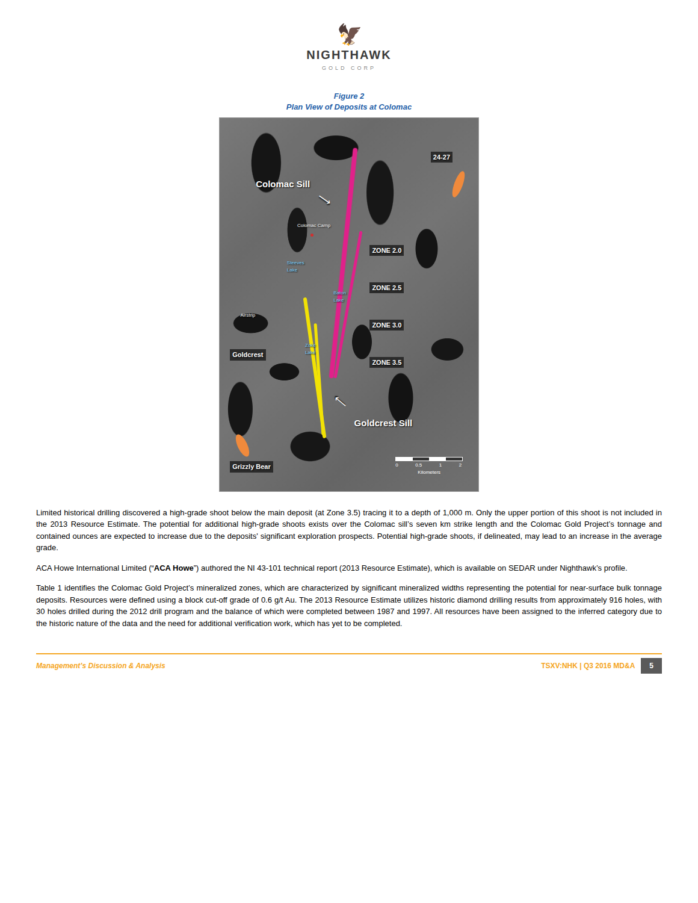🦅
NIGHTHAWK
GOLD CORP
Figure 2
Plan View of Deposits at Colomac
Colomac Sill
⟶
Goldcrest Sill
⟶
24-27
Goldcrest
Grizzly Bear
ZONE 2.0
ZONE 2.5
ZONE 3.0
ZONE 3.5
Colomac Camp
Airstrip
Steeves
Lake
Baton
Lake
Zoke
Lake
00.512
Kilometers
Limited historical drilling discovered a high-grade shoot below the main deposit (at Zone 3.5) tracing it to a depth of 1,000 m. Only the upper portion of this shoot is not included in the 2013 Resource Estimate. The potential for additional high-grade shoots exists over the Colomac sill’s seven km strike length and the Colomac Gold Project’s tonnage and contained ounces are expected to increase due to the deposits' significant exploration prospects. Potential high-grade shoots, if delineated, may lead to an increase in the average grade.
ACA Howe International Limited (“ACA Howe”) authored the NI 43-101 technical report (2013 Resource Estimate), which is available on SEDAR under Nighthawk’s profile.
Table 1 identifies the Colomac Gold Project’s mineralized zones, which are characterized by significant mineralized widths representing the potential for near-surface bulk tonnage deposits. Resources were defined using a block cut-off grade of 0.6 g/t Au. The 2013 Resource Estimate utilizes historic diamond drilling results from approximately 916 holes, with 30 holes drilled during the 2012 drill program and the balance of which were completed between 1987 and 1997. All resources have been assigned to the inferred category due to the historic nature of the data and the need for additional verification work, which has yet to be completed.
Management’s Discussion & Analysis
TSXV:NHK | Q3 2016 MD&A 5